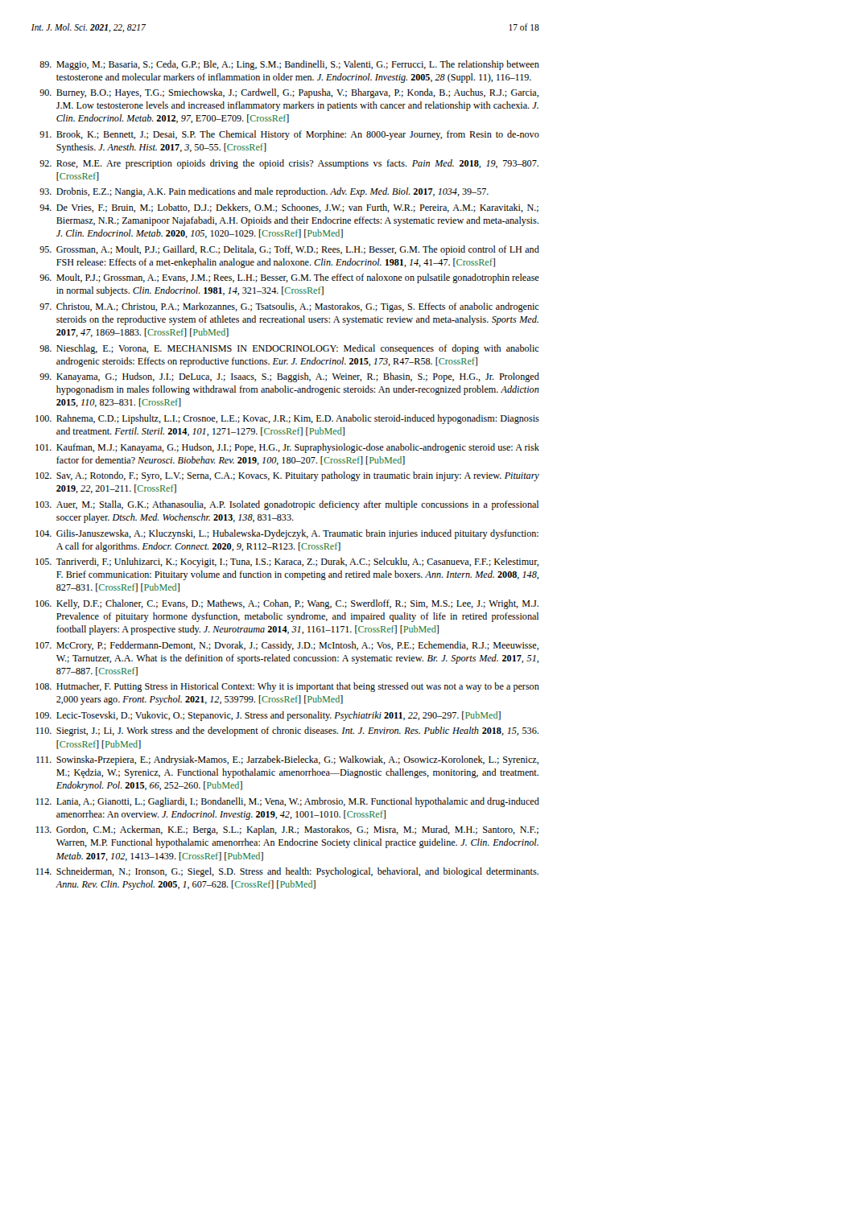Int. J. Mol. Sci. 2021, 22, 8217 17 of 18
Maggio, M.; Basaria, S.; Ceda, G.P.; Ble, A.; Ling, S.M.; Bandinelli, S.; Valenti, G.; Ferrucci, L. The relationship between testosterone and molecular markers of inflammation in older men. J. Endocrinol. Investig. 2005, 28 (Suppl. 11), 116–119.
Burney, B.O.; Hayes, T.G.; Smiechowska, J.; Cardwell, G.; Papusha, V.; Bhargava, P.; Konda, B.; Auchus, R.J.; Garcia, J.M. Low testosterone levels and increased inflammatory markers in patients with cancer and relationship with cachexia. J. Clin. Endocrinol. Metab. 2012, 97, E700–E709. [CrossRef]
Brook, K.; Bennett, J.; Desai, S.P. The Chemical History of Morphine: An 8000-year Journey, from Resin to de-novo Synthesis. J. Anesth. Hist. 2017, 3, 50–55. [CrossRef]
Rose, M.E. Are prescription opioids driving the opioid crisis? Assumptions vs facts. Pain Med. 2018, 19, 793–807. [CrossRef]
Drobnis, E.Z.; Nangia, A.K. Pain medications and male reproduction. Adv. Exp. Med. Biol. 2017, 1034, 39–57.
De Vries, F.; Bruin, M.; Lobatto, D.J.; Dekkers, O.M.; Schoones, J.W.; van Furth, W.R.; Pereira, A.M.; Karavitaki, N.; Biermasz, N.R.; Zamanipoor Najafabadi, A.H. Opioids and their Endocrine effects: A systematic review and meta-analysis. J. Clin. Endocrinol. Metab. 2020, 105, 1020–1029. [CrossRef] [PubMed]
Grossman, A.; Moult, P.J.; Gaillard, R.C.; Delitala, G.; Toff, W.D.; Rees, L.H.; Besser, G.M. The opioid control of LH and FSH release: Effects of a met-enkephalin analogue and naloxone. Clin. Endocrinol. 1981, 14, 41–47. [CrossRef]
Moult, P.J.; Grossman, A.; Evans, J.M.; Rees, L.H.; Besser, G.M. The effect of naloxone on pulsatile gonadotrophin release in normal subjects. Clin. Endocrinol. 1981, 14, 321–324. [CrossRef]
Christou, M.A.; Christou, P.A.; Markozannes, G.; Tsatsoulis, A.; Mastorakos, G.; Tigas, S. Effects of anabolic androgenic steroids on the reproductive system of athletes and recreational users: A systematic review and meta-analysis. Sports Med. 2017, 47, 1869–1883. [CrossRef] [PubMed]
Nieschlag, E.; Vorona, E. MECHANISMS IN ENDOCRINOLOGY: Medical consequences of doping with anabolic androgenic steroids: Effects on reproductive functions. Eur. J. Endocrinol. 2015, 173, R47–R58. [CrossRef]
Kanayama, G.; Hudson, J.I.; DeLuca, J.; Isaacs, S.; Baggish, A.; Weiner, R.; Bhasin, S.; Pope, H.G., Jr. Prolonged hypogonadism in males following withdrawal from anabolic-androgenic steroids: An under-recognized problem. Addiction 2015, 110, 823–831. [CrossRef]
Rahnema, C.D.; Lipshultz, L.I.; Crosnoe, L.E.; Kovac, J.R.; Kim, E.D. Anabolic steroid-induced hypogonadism: Diagnosis and treatment. Fertil. Steril. 2014, 101, 1271–1279. [CrossRef] [PubMed]
Kaufman, M.J.; Kanayama, G.; Hudson, J.I.; Pope, H.G., Jr. Supraphysiologic-dose anabolic-androgenic steroid use: A risk factor for dementia? Neurosci. Biobehav. Rev. 2019, 100, 180–207. [CrossRef] [PubMed]
Sav, A.; Rotondo, F.; Syro, L.V.; Serna, C.A.; Kovacs, K. Pituitary pathology in traumatic brain injury: A review. Pituitary 2019, 22, 201–211. [CrossRef]
Auer, M.; Stalla, G.K.; Athanasoulia, A.P. Isolated gonadotropic deficiency after multiple concussions in a professional soccer player. Dtsch. Med. Wochenschr. 2013, 138, 831–833.
Gilis-Januszewska, A.; Kluczynski, L.; Hubalewska-Dydejczyk, A. Traumatic brain injuries induced pituitary dysfunction: A call for algorithms. Endocr. Connect. 2020, 9, R112–R123. [CrossRef]
Tanriverdi, F.; Unluhizarci, K.; Kocyigit, I.; Tuna, I.S.; Karaca, Z.; Durak, A.C.; Selcuklu, A.; Casanueva, F.F.; Kelestimur, F. Brief communication: Pituitary volume and function in competing and retired male boxers. Ann. Intern. Med. 2008, 148, 827–831. [CrossRef] [PubMed]
Kelly, D.F.; Chaloner, C.; Evans, D.; Mathews, A.; Cohan, P.; Wang, C.; Swerdloff, R.; Sim, M.S.; Lee, J.; Wright, M.J. Prevalence of pituitary hormone dysfunction, metabolic syndrome, and impaired quality of life in retired professional football players: A prospective study. J. Neurotrauma 2014, 31, 1161–1171. [CrossRef] [PubMed]
McCrory, P.; Feddermann-Demont, N.; Dvorak, J.; Cassidy, J.D.; McIntosh, A.; Vos, P.E.; Echemendia, R.J.; Meeuwisse, W.; Tarnutzer, A.A. What is the definition of sports-related concussion: A systematic review. Br. J. Sports Med. 2017, 51, 877–887. [CrossRef]
Hutmacher, F. Putting Stress in Historical Context: Why it is important that being stressed out was not a way to be a person 2,000 years ago. Front. Psychol. 2021, 12, 539799. [CrossRef] [PubMed]
Lecic-Tosevski, D.; Vukovic, O.; Stepanovic, J. Stress and personality. Psychiatriki 2011, 22, 290–297. [PubMed]
Siegrist, J.; Li, J. Work stress and the development of chronic diseases. Int. J. Environ. Res. Public Health 2018, 15, 536. [CrossRef] [PubMed]
Sowinska-Przepiera, E.; Andrysiak-Mamos, E.; Jarzabek-Bielecka, G.; Walkowiak, A.; Osowicz-Korolonek, L.; Syrenicz, M.; Kędzia, W.; Syrenicz, A. Functional hypothalamic amenorrhoea—Diagnostic challenges, monitoring, and treatment. Endokrynol. Pol. 2015, 66, 252–260. [PubMed]
Lania, A.; Gianotti, L.; Gagliardi, I.; Bondanelli, M.; Vena, W.; Ambrosio, M.R. Functional hypothalamic and drug-induced amenorrhea: An overview. J. Endocrinol. Investig. 2019, 42, 1001–1010. [CrossRef]
Gordon, C.M.; Ackerman, K.E.; Berga, S.L.; Kaplan, J.R.; Mastorakos, G.; Misra, M.; Murad, M.H.; Santoro, N.F.; Warren, M.P. Functional hypothalamic amenorrhea: An Endocrine Society clinical practice guideline. J. Clin. Endocrinol. Metab. 2017, 102, 1413–1439. [CrossRef] [PubMed]
Schneiderman, N.; Ironson, G.; Siegel, S.D. Stress and health: Psychological, behavioral, and biological determinants. Annu. Rev. Clin. Psychol. 2005, 1, 607–628. [CrossRef] [PubMed]